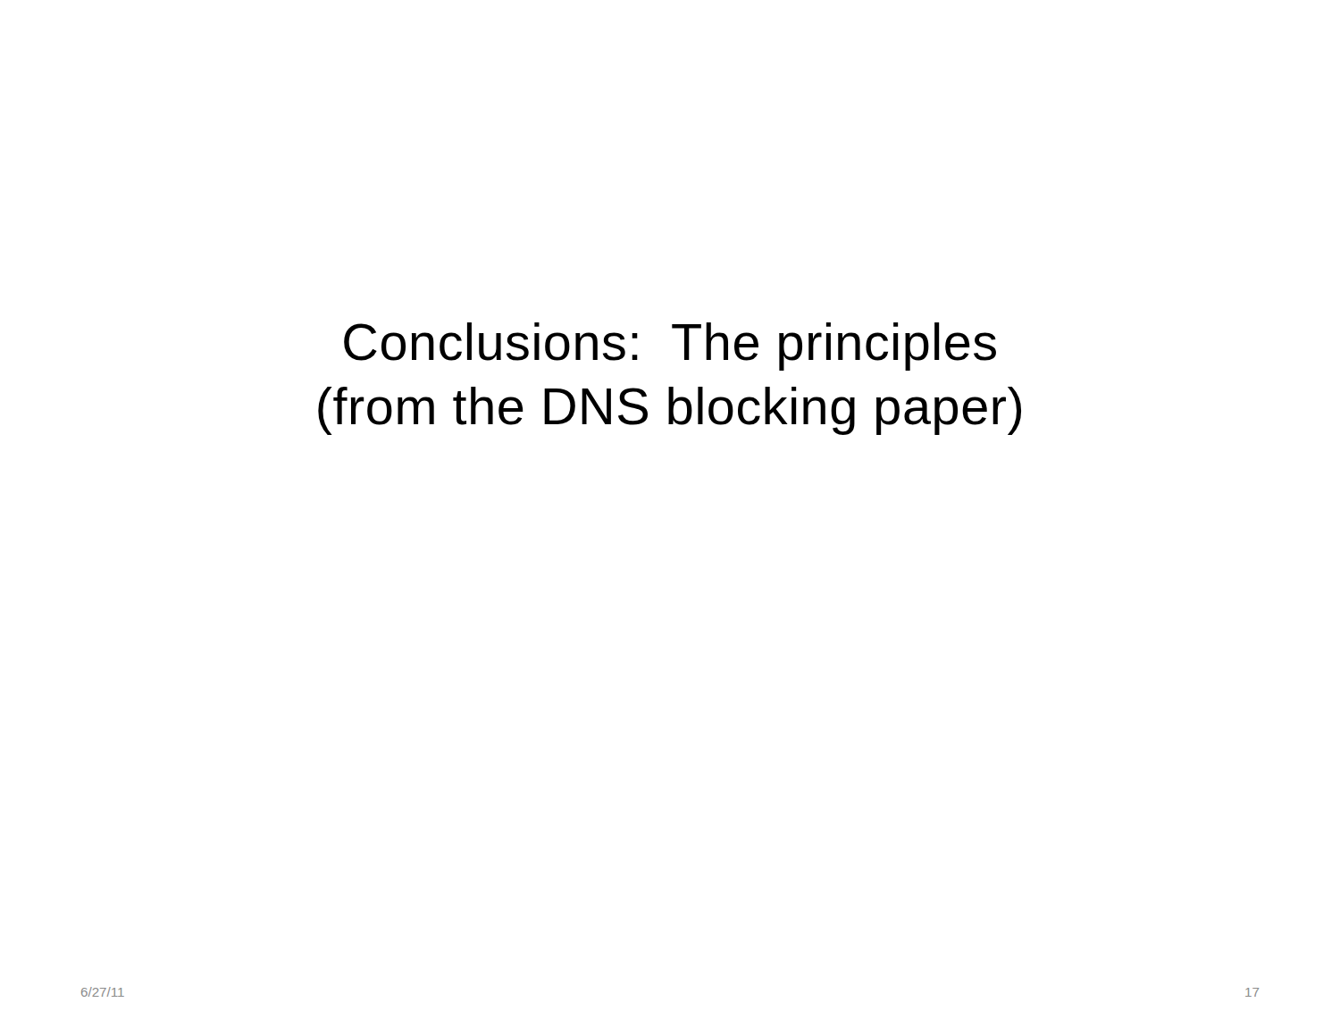Conclusions: The principles
(from the DNS blocking paper)
6/27/11 17